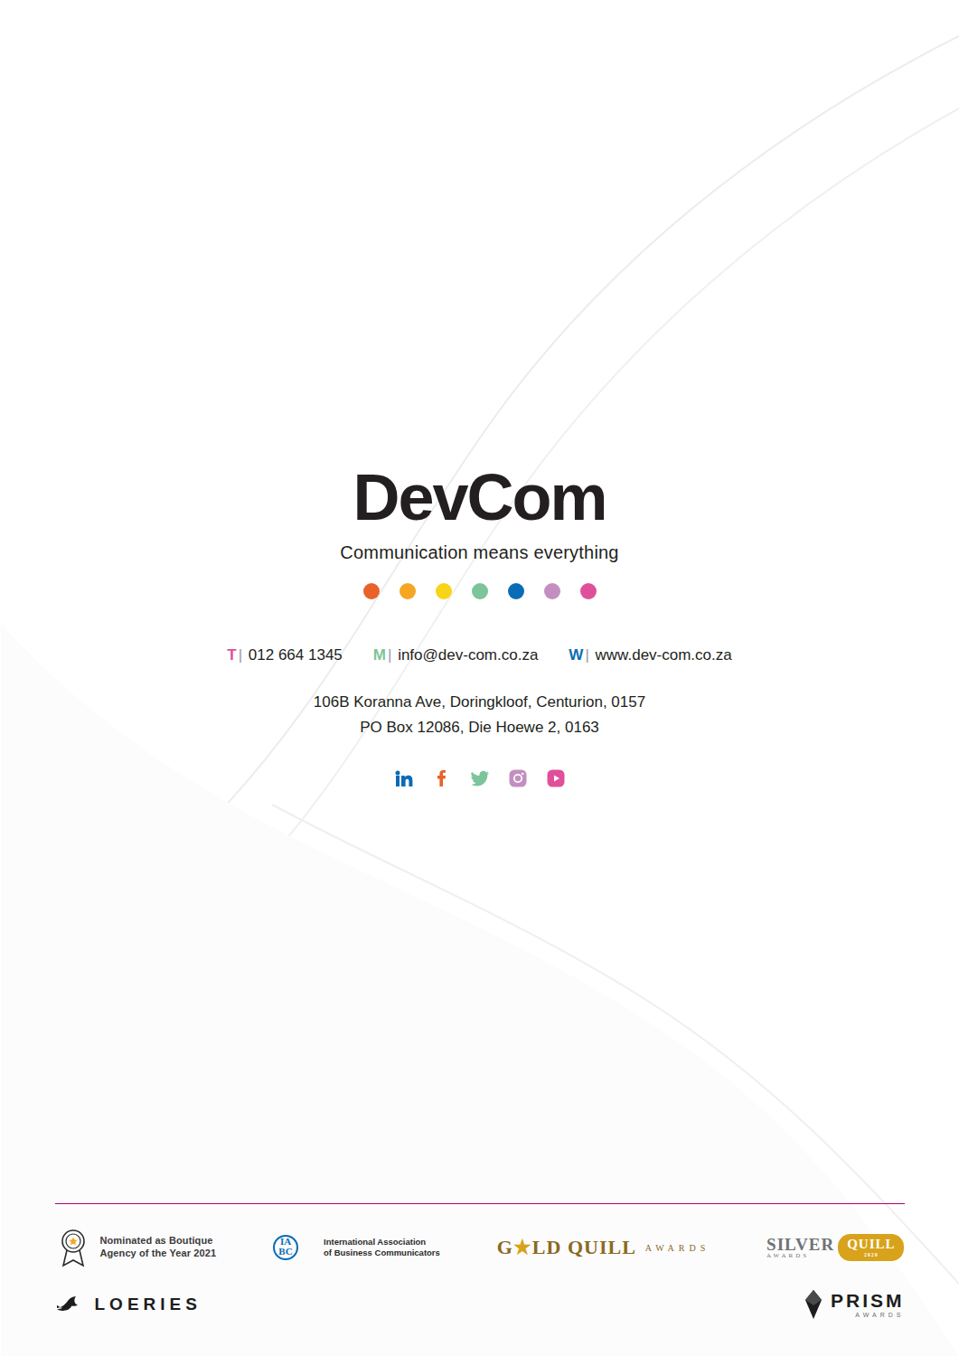DevCom
Communication means everything
T| 012 664 1345 M| info@dev-com.co.za W| www.dev-com.co.za
106B Koranna Ave, Doringkloof, Centurion, 0157
PO Box 12086, Die Hoewe 2, 0163
Nominated as Boutique Agency of the Year 2021
IA BC International Association
of Business Communicators
G★LD QUILL AWARDS
SILVERAWARDS QUILL2020
LOERIES
PRISM AWARDS